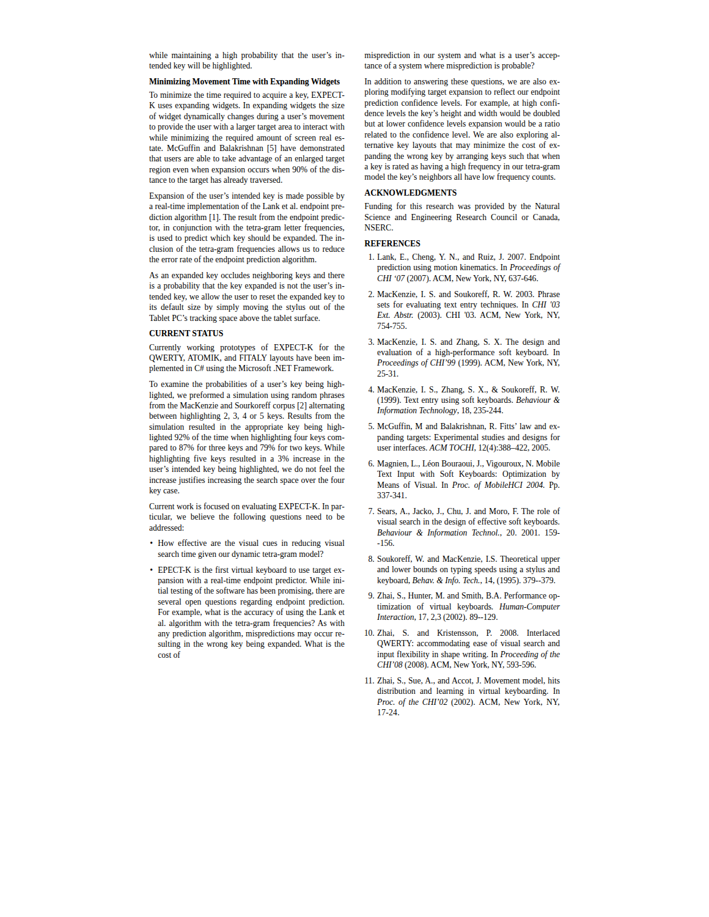while maintaining a high probability that the user’s intended key will be highlighted.
Minimizing Movement Time with Expanding Widgets
To minimize the time required to acquire a key, EXPECT-K uses expanding widgets. In expanding widgets the size of widget dynamically changes during a user’s movement to provide the user with a larger target area to interact with while minimizing the required amount of screen real estate. McGuffin and Balakrishnan [5] have demonstrated that users are able to take advantage of an enlarged target region even when expansion occurs when 90% of the distance to the target has already traversed.
Expansion of the user’s intended key is made possible by a real-time implementation of the Lank et al. endpoint prediction algorithm [1]. The result from the endpoint predictor, in conjunction with the tetra-gram letter frequencies, is used to predict which key should be expanded. The inclusion of the tetra-gram frequencies allows us to reduce the error rate of the endpoint prediction algorithm.
As an expanded key occludes neighboring keys and there is a probability that the key expanded is not the user’s intended key, we allow the user to reset the expanded key to its default size by simply moving the stylus out of the Tablet PC’s tracking space above the tablet surface.
Current Status
Currently working prototypes of EXPECT-K for the QWERTY, ATOMIK, and FITALY layouts have been implemented in C# using the Microsoft .NET Framework.
To examine the probabilities of a user’s key being highlighted, we preformed a simulation using random phrases from the MacKenzie and Sourkoreff corpus [2] alternating between highlighting 2, 3, 4 or 5 keys. Results from the simulation resulted in the appropriate key being highlighted 92% of the time when highlighting four keys compared to 87% for three keys and 79% for two keys. While highlighting five keys resulted in a 3% increase in the user’s intended key being highlighted, we do not feel the increase justifies increasing the search space over the four key case.
Current work is focused on evaluating EXPECT-K. In particular, we believe the following questions need to be addressed:
How effective are the visual cues in reducing visual search time given our dynamic tetra-gram model?
EPECT-K is the first virtual keyboard to use target expansion with a real-time endpoint predictor. While initial testing of the software has been promising, there are several open questions regarding endpoint prediction. For example, what is the accuracy of using the Lank et al. algorithm with the tetra-gram frequencies? As with any prediction algorithm, mispredictions may occur resulting in the wrong key being expanded. What is the cost of
misprediction in our system and what is a user’s acceptance of a system where misprediction is probable?
In addition to answering these questions, we are also exploring modifying target expansion to reflect our endpoint prediction confidence levels. For example, at high confidence levels the key’s height and width would be doubled but at lower confidence levels expansion would be a ratio related to the confidence level. We are also exploring alternative key layouts that may minimize the cost of expanding the wrong key by arranging keys such that when a key is rated as having a high frequency in our tetra-gram model the key’s neighbors all have low frequency counts.
Acknowledgments
Funding for this research was provided by the Natural Science and Engineering Research Council or Canada, NSERC.
References
Lank, E., Cheng, Y. N., and Ruiz, J. 2007. Endpoint prediction using motion kinematics. In Proceedings of CHI ‘07 (2007). ACM, New York, NY, 637-646.
MacKenzie, I. S. and Soukoreff, R. W. 2003. Phrase sets for evaluating text entry techniques. In CHI '03 Ext. Abstr. (2003). CHI '03. ACM, New York, NY, 754-755.
MacKenzie, I. S. and Zhang, S. X. The design and evaluation of a high-performance soft keyboard. In Proceedings of CHI’99 (1999). ACM, New York, NY, 25-31.
MacKenzie, I. S., Zhang, S. X., & Soukoreff, R. W. (1999). Text entry using soft keyboards. Behaviour & Information Technology, 18, 235-244.
McGuffin, M and Balakrishnan, R. Fitts’ law and expanding targets: Experimental studies and designs for user interfaces. ACM TOCHI, 12(4):388–422, 2005.
Magnien, L., Léon Bouraoui, J., Vigouroux, N. Mobile Text Input with Soft Keyboards: Optimization by Means of Visual. In Proc. of MobileHCI 2004. Pp. 337-341.
Sears, A., Jacko, J., Chu, J. and Moro, F. The role of visual search in the design of effective soft keyboards. Behaviour & Information Technol., 20. 2001. 159--156.
Soukoreff, W. and MacKenzie, I.S. Theoretical upper and lower bounds on typing speeds using a stylus and keyboard, Behav. & Info. Tech., 14, (1995). 379--379.
Zhai, S., Hunter, M. and Smith, B.A. Performance optimization of virtual keyboards. Human-Computer Interaction, 17, 2,3 (2002). 89--129.
Zhai, S. and Kristensson, P. 2008. Interlaced QWERTY: accommodating ease of visual search and input flexibility in shape writing. In Proceeding of the CHI’08 (2008). ACM, New York, NY, 593-596.
Zhai, S., Sue, A., and Accot, J. Movement model, hits distribution and learning in virtual keyboarding. In Proc. of the CHI’02 (2002). ACM, New York, NY, 17-24.